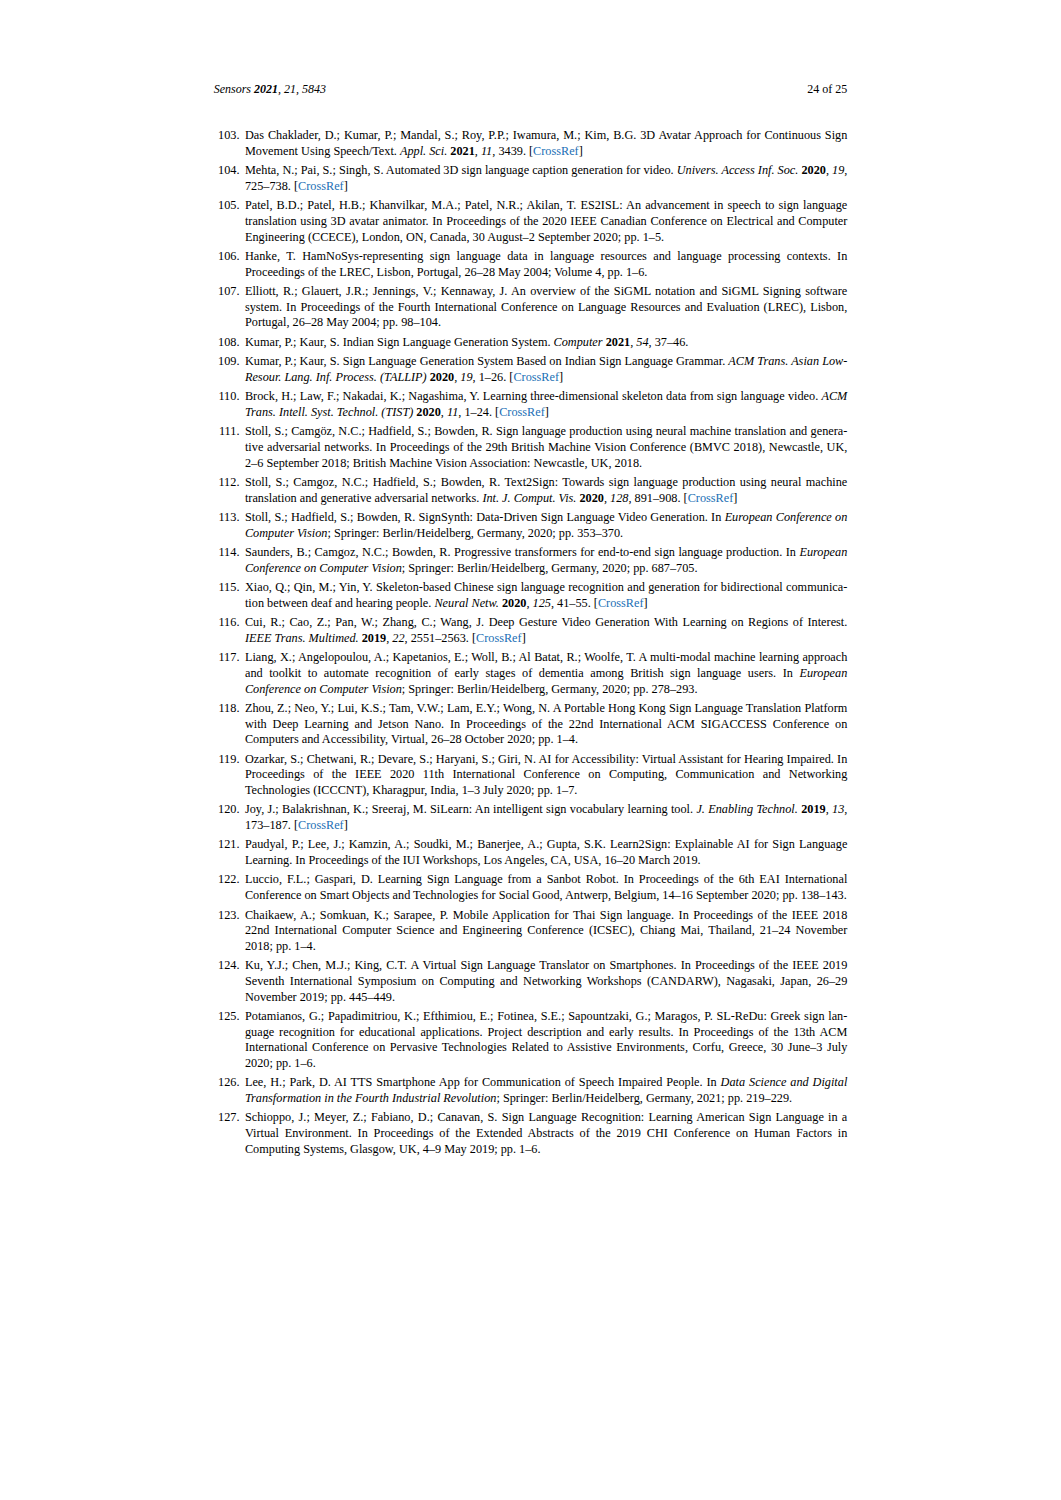Sensors 2021, 21, 5843
24 of 25
Das Chaklader, D.; Kumar, P.; Mandal, S.; Roy, P.P.; Iwamura, M.; Kim, B.G. 3D Avatar Approach for Continuous Sign Movement Using Speech/Text. Appl. Sci. 2021, 11, 3439. [CrossRef]
Mehta, N.; Pai, S.; Singh, S. Automated 3D sign language caption generation for video. Univers. Access Inf. Soc. 2020, 19, 725–738. [CrossRef]
Patel, B.D.; Patel, H.B.; Khanvilkar, M.A.; Patel, N.R.; Akilan, T. ES2ISL: An advancement in speech to sign language translation using 3D avatar animator. In Proceedings of the 2020 IEEE Canadian Conference on Electrical and Computer Engineering (CCECE), London, ON, Canada, 30 August–2 September 2020; pp. 1–5.
Hanke, T. HamNoSys-representing sign language data in language resources and language processing contexts. In Proceedings of the LREC, Lisbon, Portugal, 26–28 May 2004; Volume 4, pp. 1–6.
Elliott, R.; Glauert, J.R.; Jennings, V.; Kennaway, J. An overview of the SiGML notation and SiGML Signing software system. In Proceedings of the Fourth International Conference on Language Resources and Evaluation (LREC), Lisbon, Portugal, 26–28 May 2004; pp. 98–104.
Kumar, P.; Kaur, S. Indian Sign Language Generation System. Computer 2021, 54, 37–46.
Kumar, P.; Kaur, S. Sign Language Generation System Based on Indian Sign Language Grammar. ACM Trans. Asian Low-Resour. Lang. Inf. Process. (TALLIP) 2020, 19, 1–26. [CrossRef]
Brock, H.; Law, F.; Nakadai, K.; Nagashima, Y. Learning three-dimensional skeleton data from sign language video. ACM Trans. Intell. Syst. Technol. (TIST) 2020, 11, 1–24. [CrossRef]
Stoll, S.; Camgöz, N.C.; Hadfield, S.; Bowden, R. Sign language production using neural machine translation and generative adversarial networks. In Proceedings of the 29th British Machine Vision Conference (BMVC 2018), Newcastle, UK, 2–6 September 2018; British Machine Vision Association: Newcastle, UK, 2018.
Stoll, S.; Camgoz, N.C.; Hadfield, S.; Bowden, R. Text2Sign: Towards sign language production using neural machine translation and generative adversarial networks. Int. J. Comput. Vis. 2020, 128, 891–908. [CrossRef]
Stoll, S.; Hadfield, S.; Bowden, R. SignSynth: Data-Driven Sign Language Video Generation. In European Conference on Computer Vision; Springer: Berlin/Heidelberg, Germany, 2020; pp. 353–370.
Saunders, B.; Camgoz, N.C.; Bowden, R. Progressive transformers for end-to-end sign language production. In European Conference on Computer Vision; Springer: Berlin/Heidelberg, Germany, 2020; pp. 687–705.
Xiao, Q.; Qin, M.; Yin, Y. Skeleton-based Chinese sign language recognition and generation for bidirectional communication between deaf and hearing people. Neural Netw. 2020, 125, 41–55. [CrossRef]
Cui, R.; Cao, Z.; Pan, W.; Zhang, C.; Wang, J. Deep Gesture Video Generation With Learning on Regions of Interest. IEEE Trans. Multimed. 2019, 22, 2551–2563. [CrossRef]
Liang, X.; Angelopoulou, A.; Kapetanios, E.; Woll, B.; Al Batat, R.; Woolfe, T. A multi-modal machine learning approach and toolkit to automate recognition of early stages of dementia among British sign language users. In European Conference on Computer Vision; Springer: Berlin/Heidelberg, Germany, 2020; pp. 278–293.
Zhou, Z.; Neo, Y.; Lui, K.S.; Tam, V.W.; Lam, E.Y.; Wong, N. A Portable Hong Kong Sign Language Translation Platform with Deep Learning and Jetson Nano. In Proceedings of the 22nd International ACM SIGACCESS Conference on Computers and Accessibility, Virtual, 26–28 October 2020; pp. 1–4.
Ozarkar, S.; Chetwani, R.; Devare, S.; Haryani, S.; Giri, N. AI for Accessibility: Virtual Assistant for Hearing Impaired. In Proceedings of the IEEE 2020 11th International Conference on Computing, Communication and Networking Technologies (ICCCNT), Kharagpur, India, 1–3 July 2020; pp. 1–7.
Joy, J.; Balakrishnan, K.; Sreeraj, M. SiLearn: An intelligent sign vocabulary learning tool. J. Enabling Technol. 2019, 13, 173–187. [CrossRef]
Paudyal, P.; Lee, J.; Kamzin, A.; Soudki, M.; Banerjee, A.; Gupta, S.K. Learn2Sign: Explainable AI for Sign Language Learning. In Proceedings of the IUI Workshops, Los Angeles, CA, USA, 16–20 March 2019.
Luccio, F.L.; Gaspari, D. Learning Sign Language from a Sanbot Robot. In Proceedings of the 6th EAI International Conference on Smart Objects and Technologies for Social Good, Antwerp, Belgium, 14–16 September 2020; pp. 138–143.
Chaikaew, A.; Somkuan, K.; Sarapee, P. Mobile Application for Thai Sign language. In Proceedings of the IEEE 2018 22nd International Computer Science and Engineering Conference (ICSEC), Chiang Mai, Thailand, 21–24 November 2018; pp. 1–4.
Ku, Y.J.; Chen, M.J.; King, C.T. A Virtual Sign Language Translator on Smartphones. In Proceedings of the IEEE 2019 Seventh International Symposium on Computing and Networking Workshops (CANDARW), Nagasaki, Japan, 26–29 November 2019; pp. 445–449.
Potamianos, G.; Papadimitriou, K.; Efthimiou, E.; Fotinea, S.E.; Sapountzaki, G.; Maragos, P. SL-ReDu: Greek sign language recognition for educational applications. Project description and early results. In Proceedings of the 13th ACM International Conference on Pervasive Technologies Related to Assistive Environments, Corfu, Greece, 30 June–3 July 2020; pp. 1–6.
Lee, H.; Park, D. AI TTS Smartphone App for Communication of Speech Impaired People. In Data Science and Digital Transformation in the Fourth Industrial Revolution; Springer: Berlin/Heidelberg, Germany, 2021; pp. 219–229.
Schioppo, J.; Meyer, Z.; Fabiano, D.; Canavan, S. Sign Language Recognition: Learning American Sign Language in a Virtual Environment. In Proceedings of the Extended Abstracts of the 2019 CHI Conference on Human Factors in Computing Systems, Glasgow, UK, 4–9 May 2019; pp. 1–6.